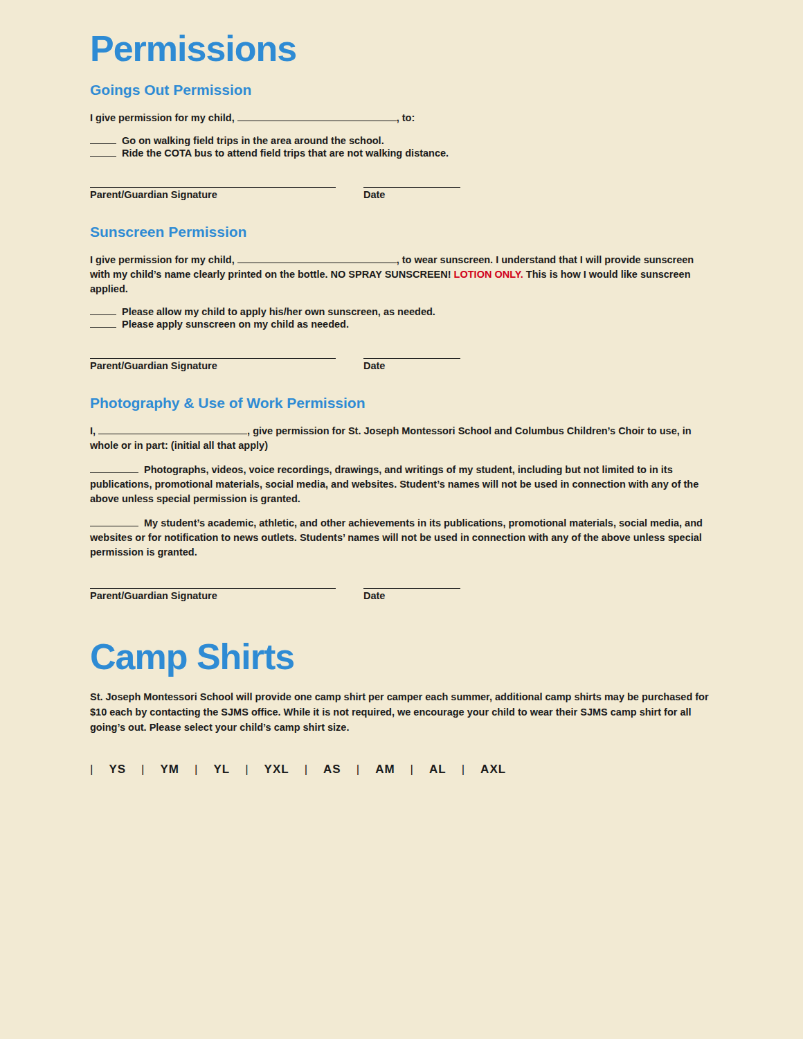Permissions
Goings Out Permission
I give permission for my child, , to:
Go on walking field trips in the area around the school.
Ride the COTA bus to attend field trips that are not walking distance.
Parent/Guardian Signature Date
Sunscreen Permission
I give permission for my child, , to wear sunscreen. I understand that I will provide sunscreen with my child’s name clearly printed on the bottle. NO SPRAY SUNSCREEN! LOTION ONLY. This is how I would like sunscreen applied.
Please allow my child to apply his/her own sunscreen, as needed.
Please apply sunscreen on my child as needed.
Parent/Guardian Signature Date
Photography & Use of Work Permission
I, , give permission for St. Joseph Montessori School and Columbus Children’s Choir to use, in whole or in part: (initial all that apply)
Photographs, videos, voice recordings, drawings, and writings of my student, including but not limited to in its publications, promotional materials, social media, and websites. Student’s names will not be used in connection with any of the above unless special permission is granted.
My student’s academic, athletic, and other achievements in its publications, promotional materials, social media, and websites or for notification to news outlets. Students’ names will not be used in connection with any of the above unless special permission is granted.
Parent/Guardian Signature Date
Camp Shirts
St. Joseph Montessori School will provide one camp shirt per camper each summer, additional camp shirts may be purchased for $10 each by contacting the SJMS office. While it is not required, we encourage your child to wear their SJMS camp shirt for all going’s out. Please select your child’s camp shirt size.
|YS |YM |YL |YXL |AS |AM |AL |AXL